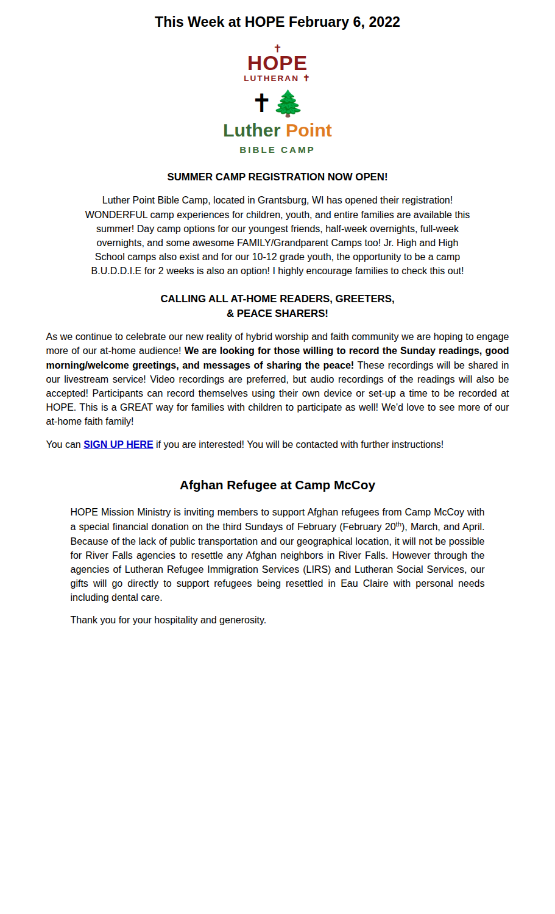This Week at HOPE February 6, 2022
✝
HOPE
LUTHERAN ✝
✝🌲
Luther Point
BIBLE CAMP
SUMMER CAMP REGISTRATION NOW OPEN!
Luther Point Bible Camp, located in Grantsburg, WI has opened their registration! WONDERFUL camp experiences for children, youth, and entire families are available this summer! Day camp options for our youngest friends, half-week overnights, full-week overnights, and some awesome FAMILY/Grandparent Camps too! Jr. High and High School camps also exist and for our 10-12 grade youth, the opportunity to be a camp B.U.D.D.I.E for 2 weeks is also an option! I highly encourage families to check this out!
CALLING ALL AT-HOME READERS, GREETERS,
& PEACE SHARERS!
As we continue to celebrate our new reality of hybrid worship and faith community we are hoping to engage more of our at-home audience! We are looking for those willing to record the Sunday readings, good morning/welcome greetings, and messages of sharing the peace! These recordings will be shared in our livestream service! Video recordings are preferred, but audio recordings of the readings will also be accepted! Participants can record themselves using their own device or set-up a time to be recorded at HOPE. This is a GREAT way for families with children to participate as well! We'd love to see more of our at-home faith family!
You can SIGN UP HERE if you are interested! You will be contacted with further instructions!
Afghan Refugee at Camp McCoy
HOPE Mission Ministry is inviting members to support Afghan refugees from Camp McCoy with a special financial donation on the third Sundays of February (February 20th), March, and April. Because of the lack of public transportation and our geographical location, it will not be possible for River Falls agencies to resettle any Afghan neighbors in River Falls. However through the agencies of Lutheran Refugee Immigration Services (LIRS) and Lutheran Social Services, our gifts will go directly to support refugees being resettled in Eau Claire with personal needs including dental care.
Thank you for your hospitality and generosity.